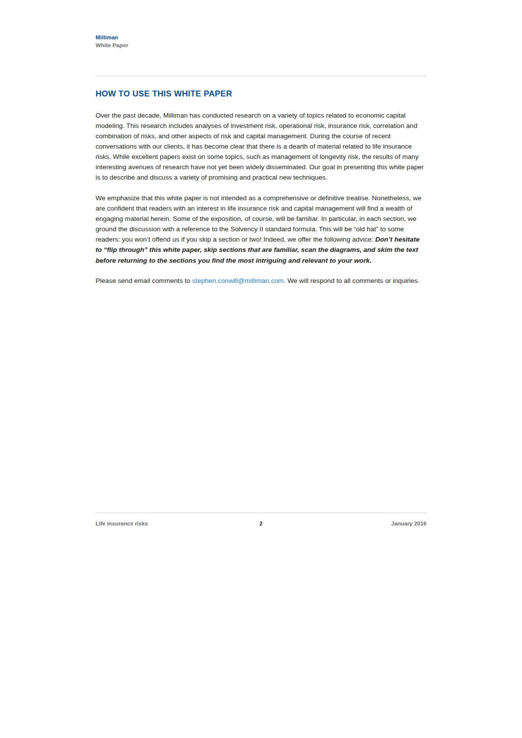Milliman
White Paper
How to use this white paper
Over the past decade, Milliman has conducted research on a variety of topics related to economic capital modeling. This research includes analyses of investment risk, operational risk, insurance risk, correlation and combination of risks, and other aspects of risk and capital management. During the course of recent conversations with our clients, it has become clear that there is a dearth of material related to life insurance risks. While excellent papers exist on some topics, such as management of longevity risk, the results of many interesting avenues of research have not yet been widely disseminated. Our goal in presenting this white paper is to describe and discuss a variety of promising and practical new techniques.
We emphasize that this white paper is not intended as a comprehensive or definitive treatise. Nonetheless, we are confident that readers with an interest in life insurance risk and capital management will find a wealth of engaging material herein. Some of the exposition, of course, will be familiar. In particular, in each section, we ground the discussion with a reference to the Solvency II standard formula. This will be “old hat” to some readers: you won’t offend us if you skip a section or two! Indeed, we offer the following advice: Don’t hesitate to “flip through” this white paper, skip sections that are familiar, scan the diagrams, and skim the text before returning to the sections you find the most intriguing and relevant to your work.
Please send email comments to stephen.conwill@milliman.com. We will respond to all comments or inquiries.
Life insurance risks
2
January 2016